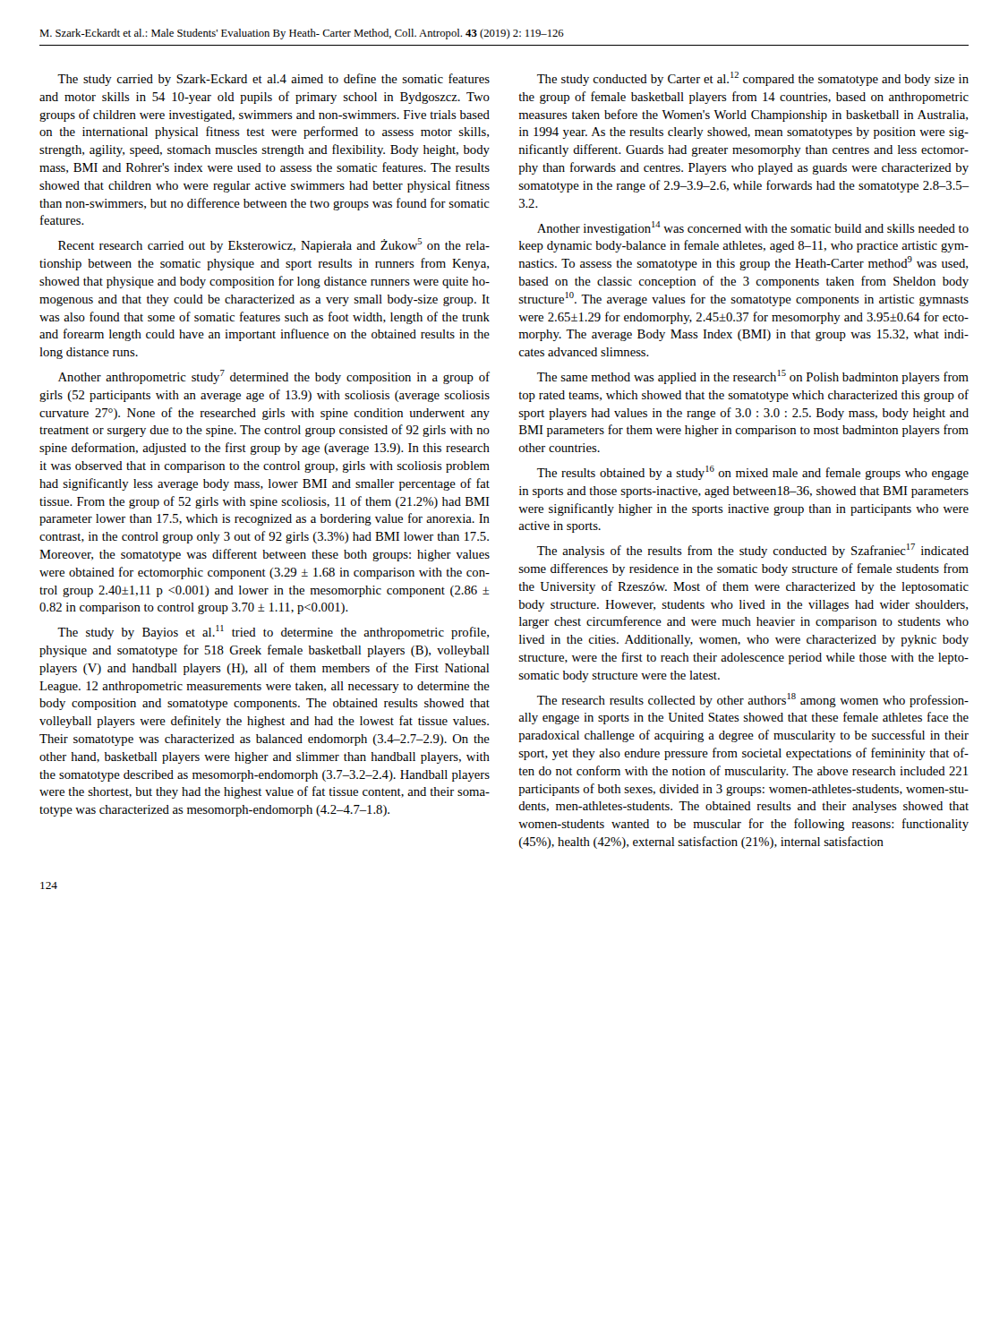M. Szark-Eckardt et al.: Male Students' Evaluation By Heath- Carter Method, Coll. Antropol. 43 (2019) 2: 119–126
The study carried by Szark-Eckard et al.4 aimed to define the somatic features and motor skills in 54 10-year old pupils of primary school in Bydgoszcz. Two groups of children were investigated, swimmers and non-swimmers. Five trials based on the international physical fitness test were performed to assess motor skills, strength, agility, speed, stomach muscles strength and flexibility. Body height, body mass, BMI and Rohrer's index were used to assess the somatic features. The results showed that children who were regular active swimmers had better physical fitness than non-swimmers, but no difference between the two groups was found for somatic features.
Recent research carried out by Eksterowicz, Napierała and Żukow5 on the relationship between the somatic physique and sport results in runners from Kenya, showed that physique and body composition for long distance runners were quite homogenous and that they could be characterized as a very small body-size group. It was also found that some of somatic features such as foot width, length of the trunk and forearm length could have an important influence on the obtained results in the long distance runs.
Another anthropometric study7 determined the body composition in a group of girls (52 participants with an average age of 13.9) with scoliosis (average scoliosis curvature 27°). None of the researched girls with spine condition underwent any treatment or surgery due to the spine. The control group consisted of 92 girls with no spine deformation, adjusted to the first group by age (average 13.9). In this research it was observed that in comparison to the control group, girls with scoliosis problem had significantly less average body mass, lower BMI and smaller percentage of fat tissue. From the group of 52 girls with spine scoliosis, 11 of them (21.2%) had BMI parameter lower than 17.5, which is recognized as a bordering value for anorexia. In contrast, in the control group only 3 out of 92 girls (3.3%) had BMI lower than 17.5. Moreover, the somatotype was different between these both groups: higher values were obtained for ectomorphic component (3.29 ± 1.68 in comparison with the control group 2.40±1,11 p <0.001) and lower in the mesomorphic component (2.86 ± 0.82 in comparison to control group 3.70 ± 1.11, p<0.001).
The study by Bayios et al.11 tried to determine the anthropometric profile, physique and somatotype for 518 Greek female basketball players (B), volleyball players (V) and handball players (H), all of them members of the First National League. 12 anthropometric measurements were taken, all necessary to determine the body composition and somatotype components. The obtained results showed that volleyball players were definitely the highest and had the lowest fat tissue values. Their somatotype was characterized as balanced endomorph (3.4–2.7–2.9). On the other hand, basketball players were higher and slimmer than handball players, with the somatotype described as mesomorph-endomorph (3.7–3.2–2.4). Handball players were the shortest, but they had the highest value of fat tissue content, and their somatotype was characterized as mesomorph-endomorph (4.2–4.7–1.8).
The study conducted by Carter et al.12 compared the somatotype and body size in the group of female basketball players from 14 countries, based on anthropometric measures taken before the Women's World Championship in basketball in Australia, in 1994 year. As the results clearly showed, mean somatotypes by position were significantly different. Guards had greater mesomorphy than centres and less ectomorphy than forwards and centres. Players who played as guards were characterized by somatotype in the range of 2.9–3.9–2.6, while forwards had the somatotype 2.8–3.5–3.2.
Another investigation14 was concerned with the somatic build and skills needed to keep dynamic body-balance in female athletes, aged 8–11, who practice artistic gymnastics. To assess the somatotype in this group the Heath-Carter method9 was used, based on the classic conception of the 3 components taken from Sheldon body structure10. The average values for the somatotype components in artistic gymnasts were 2.65±1.29 for endomorphy, 2.45±0.37 for mesomorphy and 3.95±0.64 for ectomorphy. The average Body Mass Index (BMI) in that group was 15.32, what indicates advanced slimness.
The same method was applied in the research15 on Polish badminton players from top rated teams, which showed that the somatotype which characterized this group of sport players had values in the range of 3.0 : 3.0 : 2.5. Body mass, body height and BMI parameters for them were higher in comparison to most badminton players from other countries.
The results obtained by a study16 on mixed male and female groups who engage in sports and those sports-inactive, aged between18–36, showed that BMI parameters were significantly higher in the sports inactive group than in participants who were active in sports.
The analysis of the results from the study conducted by Szafraniec17 indicated some differences by residence in the somatic body structure of female students from the University of Rzeszów. Most of them were characterized by the leptosomatic body structure. However, students who lived in the villages had wider shoulders, larger chest circumference and were much heavier in comparison to students who lived in the cities. Additionally, women, who were characterized by pyknic body structure, were the first to reach their adolescence period while those with the leptosomatic body structure were the latest.
The research results collected by other authors18 among women who professionally engage in sports in the United States showed that these female athletes face the paradoxical challenge of acquiring a degree of muscularity to be successful in their sport, yet they also endure pressure from societal expectations of femininity that often do not conform with the notion of muscularity. The above research included 221 participants of both sexes, divided in 3 groups: women-athletes-students, women-students, men-athletes-students. The obtained results and their analyses showed that women-students wanted to be muscular for the following reasons: functionality (45%), health (42%), external satisfaction (21%), internal satisfaction
124